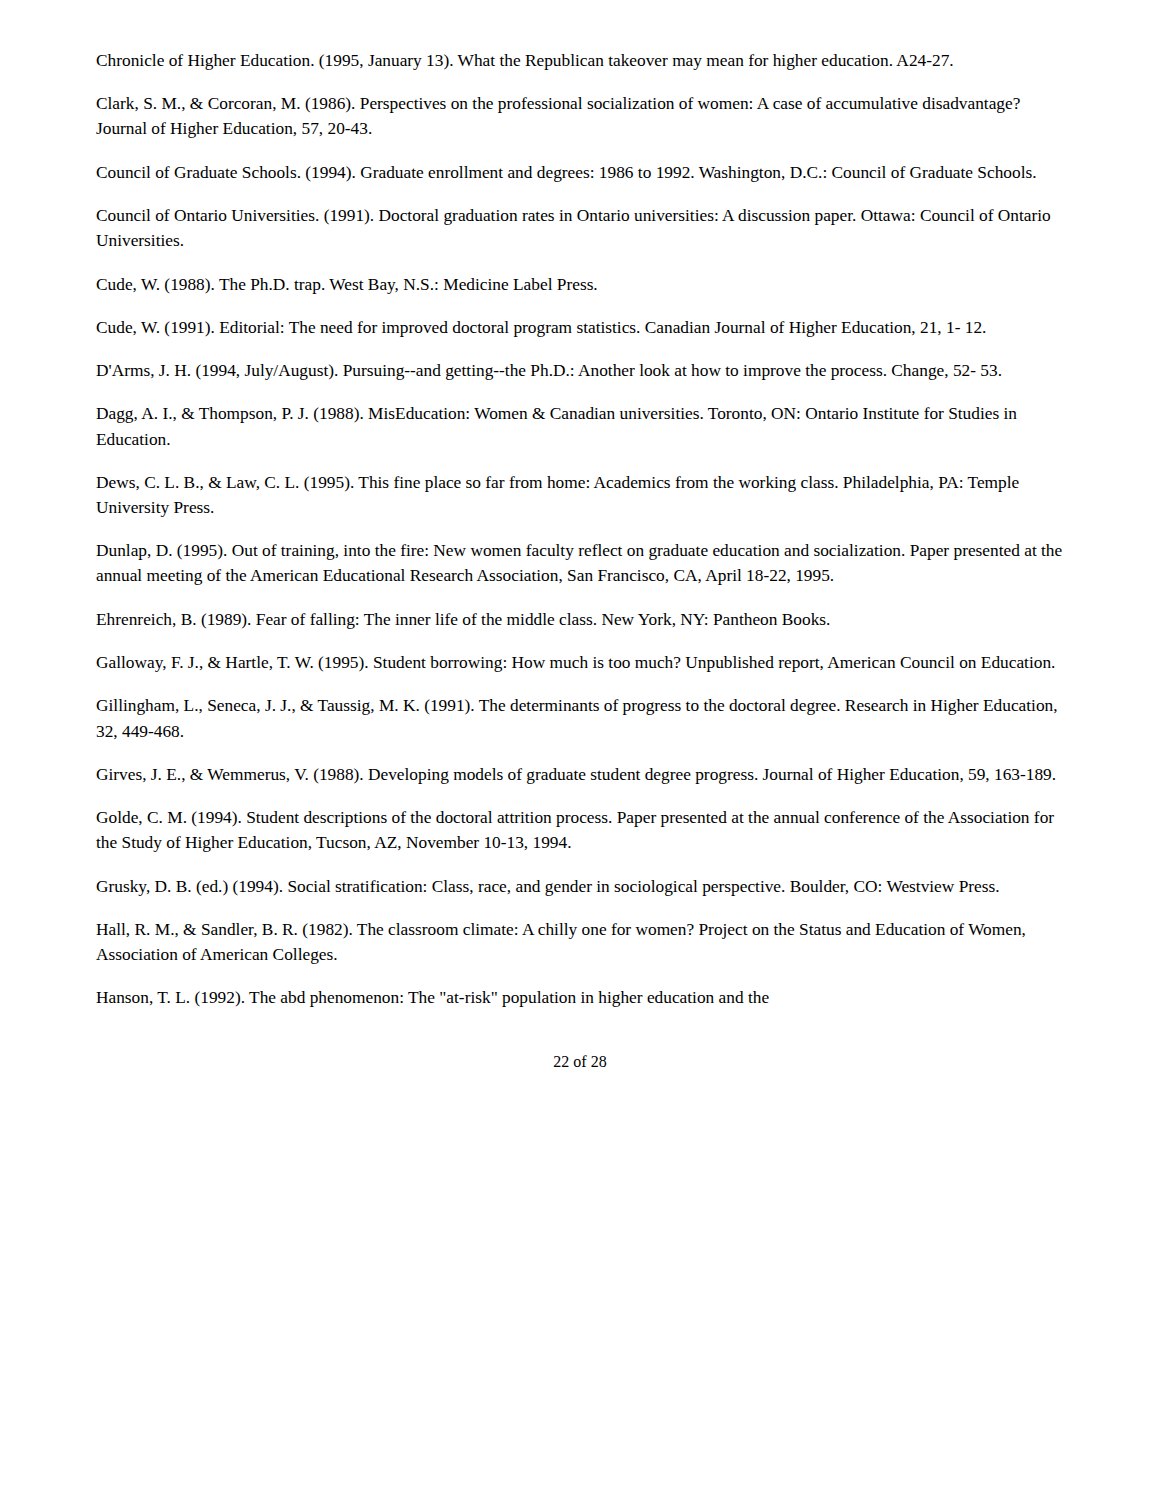Chronicle of Higher Education. (1995, January 13). What the Republican takeover may mean for higher education. A24-27.
Clark, S. M., & Corcoran, M. (1986). Perspectives on the professional socialization of women: A case of accumulative disadvantage? Journal of Higher Education, 57, 20-43.
Council of Graduate Schools. (1994). Graduate enrollment and degrees: 1986 to 1992. Washington, D.C.: Council of Graduate Schools.
Council of Ontario Universities. (1991). Doctoral graduation rates in Ontario universities: A discussion paper. Ottawa: Council of Ontario Universities.
Cude, W. (1988). The Ph.D. trap. West Bay, N.S.: Medicine Label Press.
Cude, W. (1991). Editorial: The need for improved doctoral program statistics. Canadian Journal of Higher Education, 21, 1- 12.
D'Arms, J. H. (1994, July/August). Pursuing--and getting--the Ph.D.: Another look at how to improve the process. Change, 52- 53.
Dagg, A. I., & Thompson, P. J. (1988). MisEducation: Women & Canadian universities. Toronto, ON: Ontario Institute for Studies in Education.
Dews, C. L. B., & Law, C. L. (1995). This fine place so far from home: Academics from the working class. Philadelphia, PA: Temple University Press.
Dunlap, D. (1995). Out of training, into the fire: New women faculty reflect on graduate education and socialization. Paper presented at the annual meeting of the American Educational Research Association, San Francisco, CA, April 18-22, 1995.
Ehrenreich, B. (1989). Fear of falling: The inner life of the middle class. New York, NY: Pantheon Books.
Galloway, F. J., & Hartle, T. W. (1995). Student borrowing: How much is too much? Unpublished report, American Council on Education.
Gillingham, L., Seneca, J. J., & Taussig, M. K. (1991). The determinants of progress to the doctoral degree. Research in Higher Education, 32, 449-468.
Girves, J. E., & Wemmerus, V. (1988). Developing models of graduate student degree progress. Journal of Higher Education, 59, 163-189.
Golde, C. M. (1994). Student descriptions of the doctoral attrition process. Paper presented at the annual conference of the Association for the Study of Higher Education, Tucson, AZ, November 10-13, 1994.
Grusky, D. B. (ed.) (1994). Social stratification: Class, race, and gender in sociological perspective. Boulder, CO: Westview Press.
Hall, R. M., & Sandler, B. R. (1982). The classroom climate: A chilly one for women? Project on the Status and Education of Women, Association of American Colleges.
Hanson, T. L. (1992). The abd phenomenon: The "at-risk" population in higher education and the
22 of 28